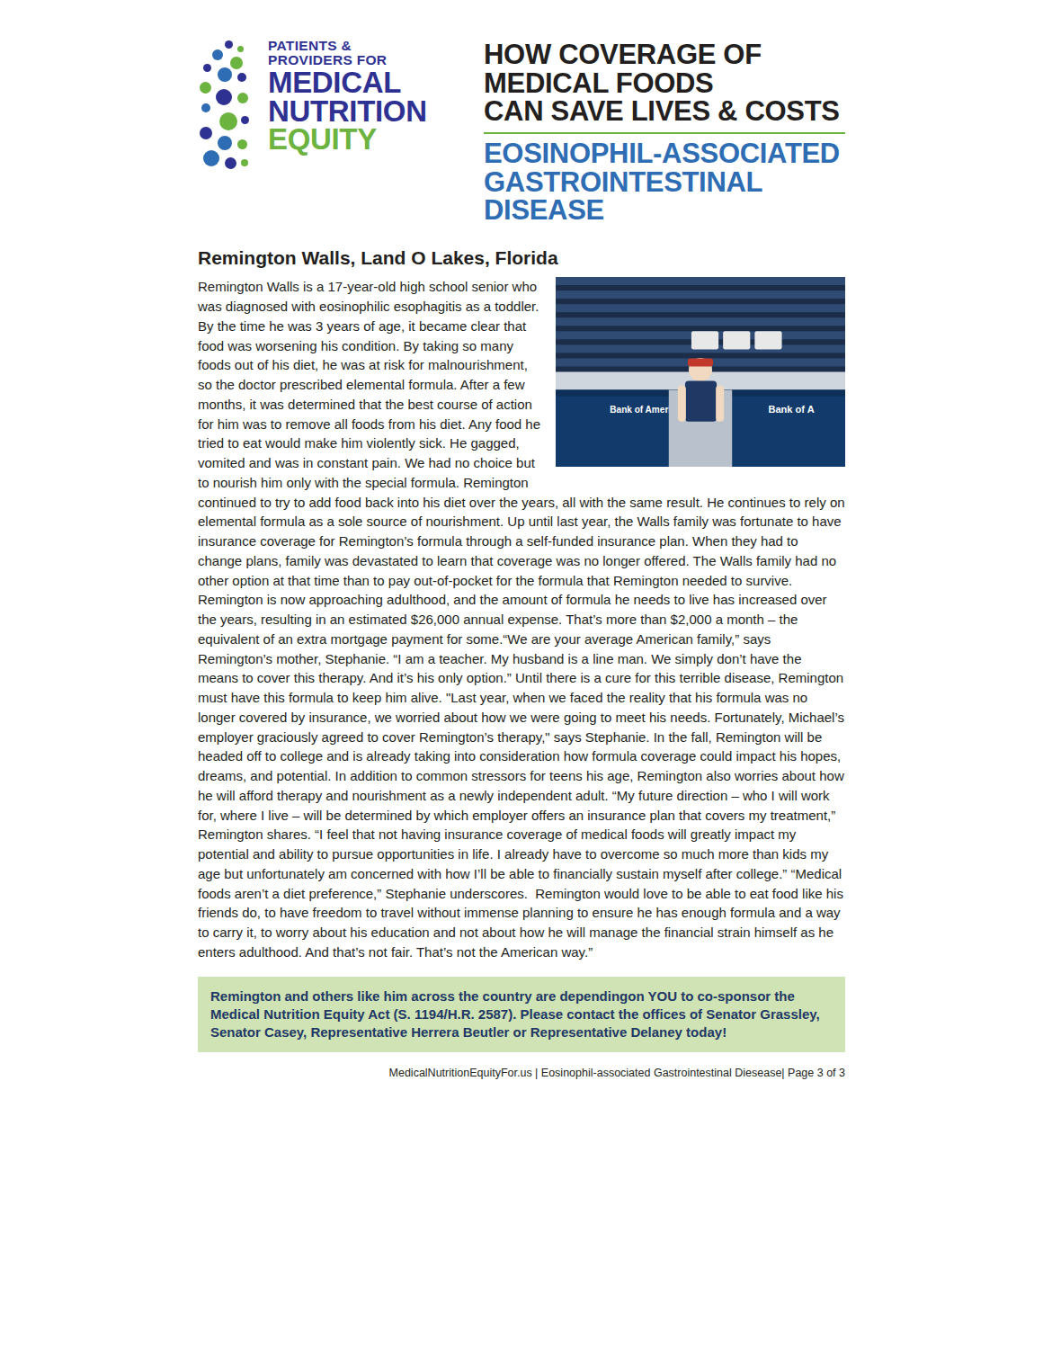Patients &
Providers for
Medical Nutrition Equity
How Coverage of Medical Foods
Can Save Lives & Costs
Eosinophil-Associated
Gastrointestinal Disease
Remington Walls, Land O Lakes, Florida
Remington Walls is a 17-year-old high school senior who was diagnosed with eosinophilic esophagitis as a toddler. By the time he was 3 years of age, it became clear that food was worsening his condition. By taking so many foods out of his diet, he was at risk for malnourishment, so the doctor prescribed elemental formula. After a few months, it was determined that the best course of action for him was to remove all foods from his diet. Any food he tried to eat would make him violently sick. He gagged, vomited and was in constant pain. We had no choice but to nourish him only with the special formula. Remington continued to try to add food back into his diet over the years, all with the same result. He continues to rely on elemental formula as a sole source of nourishment. Up until last year, the Walls family was fortunate to have insurance coverage for Remington’s formula through a self-funded insurance plan. When they had to change plans, family was devastated to learn that coverage was no longer offered. The Walls family had no other option at that time than to pay out-of-pocket for the formula that Remington needed to survive. Remington is now approaching adulthood, and the amount of formula he needs to live has increased over the years, resulting in an estimated $26,000 annual expense. That’s more than $2,000 a month – the equivalent of an extra mortgage payment for some.“We are your average American family,” says Remington’s mother, Stephanie. “I am a teacher. My husband is a line man. We simply don’t have the means to cover this therapy. And it’s his only option.” Until there is a cure for this terrible disease, Remington must have this formula to keep him alive. "Last year, when we faced the reality that his formula was no longer covered by insurance, we worried about how we were going to meet his needs. Fortunately, Michael’s employer graciously agreed to cover Remington’s therapy," says Stephanie. In the fall, Remington will be headed off to college and is already taking into consideration how formula coverage could impact his hopes, dreams, and potential. In addition to common stressors for teens his age, Remington also worries about how he will afford therapy and nourishment as a newly independent adult. “My future direction – who I will work for, where I live – will be determined by which employer offers an insurance plan that covers my treatment,” Remington shares. “I feel that not having insurance coverage of medical foods will greatly impact my potential and ability to pursue opportunities in life. I already have to overcome so much more than kids my age but unfortunately am concerned with how I’ll be able to financially sustain myself after college.” “Medical foods aren’t a diet preference,” Stephanie underscores. Remington would love to be able to eat food like his friends do, to have freedom to travel without immense planning to ensure he has enough formula and a way to carry it, to worry about his education and not about how he will manage the financial strain himself as he enters adulthood. And that’s not fair. That’s not the American way.”
Remington and others like him across the country are dependingon YOU to co-sponsor the Medical Nutrition Equity Act (S. 1194/H.R. 2587). Please contact the offices of Senator Grassley, Senator Casey, Representative Herrera Beutler or Representative Delaney today!
MedicalNutritionEquityFor.us | Eosinophil-associated Gastrointestinal Diesease| Page 3 of 3